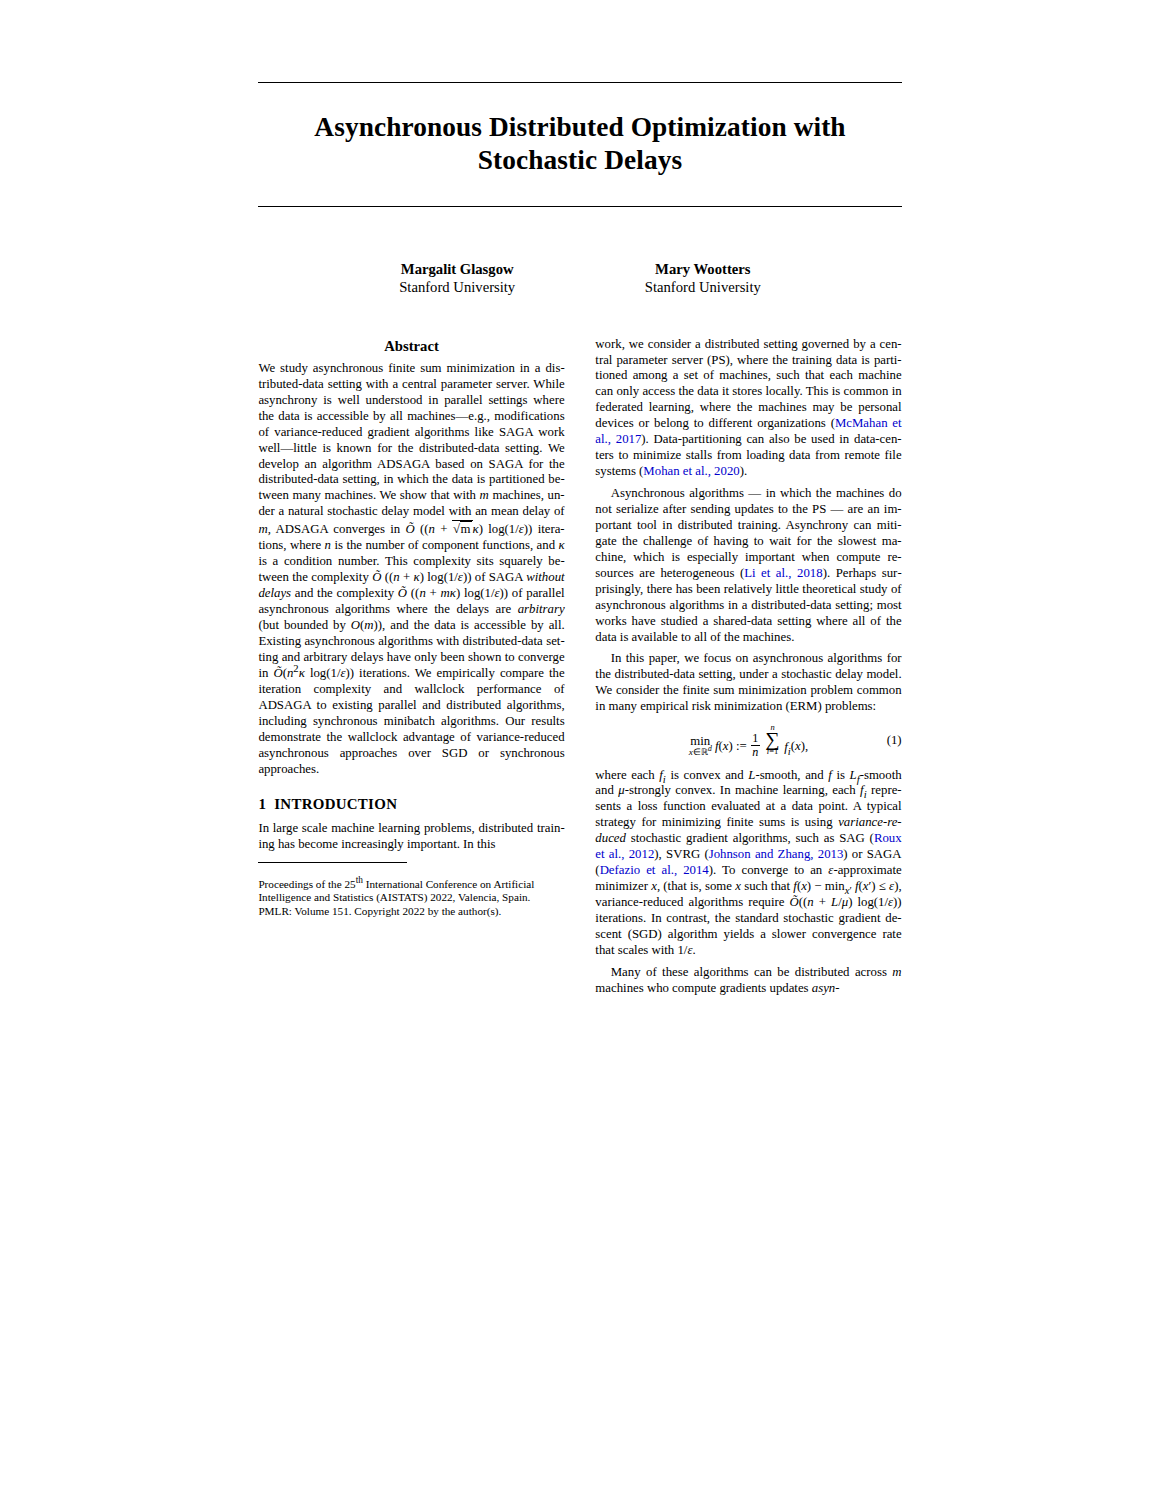Asynchronous Distributed Optimization with Stochastic Delays
Margalit Glasgow
Stanford University
Mary Wootters
Stanford University
Abstract
We study asynchronous finite sum minimization in a distributed-data setting with a central parameter server. While asynchrony is well understood in parallel settings where the data is accessible by all machines—e.g., modifications of variance-reduced gradient algorithms like SAGA work well—little is known for the distributed-data setting. We develop an algorithm ADSAGA based on SAGA for the distributed-data setting, in which the data is partitioned between many machines. We show that with m machines, under a natural stochastic delay model with an mean delay of m, ADSAGA converges in Õ ((n + √m κ) log(1/ε)) iterations, where n is the number of component functions, and κ is a condition number. This complexity sits squarely between the complexity Õ ((n + κ) log(1/ε)) of SAGA without delays and the complexity Õ ((n + mκ) log(1/ε)) of parallel asynchronous algorithms where the delays are arbitrary (but bounded by O(m)), and the data is accessible by all. Existing asynchronous algorithms with distributed-data setting and arbitrary delays have only been shown to converge in Õ(n2κ log(1/ε)) iterations. We empirically compare the iteration complexity and wallclock performance of ADSAGA to existing parallel and distributed algorithms, including synchronous minibatch algorithms. Our results demonstrate the wallclock advantage of variance-reduced asynchronous approaches over SGD or synchronous approaches.
1 INTRODUCTION
In large scale machine learning problems, distributed training has become increasingly important. In this
Proceedings of the 25th International Conference on Artificial Intelligence and Statistics (AISTATS) 2022, Valencia, Spain. PMLR: Volume 151. Copyright 2022 by the author(s).
work, we consider a distributed setting governed by a central parameter server (PS), where the training data is partitioned among a set of machines, such that each machine can only access the data it stores locally. This is common in federated learning, where the machines may be personal devices or belong to different organizations (McMahan et al., 2017). Data-partitioning can also be used in data-centers to minimize stalls from loading data from remote file systems (Mohan et al., 2020).
Asynchronous algorithms — in which the machines do not serialize after sending updates to the PS — are an important tool in distributed training. Asynchrony can mitigate the challenge of having to wait for the slowest machine, which is especially important when compute resources are heterogeneous (Li et al., 2018). Perhaps surprisingly, there has been relatively little theoretical study of asynchronous algorithms in a distributed-data setting; most works have studied a shared-data setting where all of the data is available to all of the machines.
In this paper, we focus on asynchronous algorithms for the distributed-data setting, under a stochastic delay model. We consider the finite sum minimization problem common in many empirical risk minimization (ERM) problems:
min x∈ℝd f(x) := 1 n n∑i=1 fi(x), (1)
where each fi is convex and L-smooth, and f is Lf-smooth and μ-strongly convex. In machine learning, each fi represents a loss function evaluated at a data point. A typical strategy for minimizing finite sums is using variance-reduced stochastic gradient algorithms, such as SAG (Roux et al., 2012), SVRG (Johnson and Zhang, 2013) or SAGA (Defazio et al., 2014). To converge to an ε-approximate minimizer x, (that is, some x such that f(x) − minx′ f(x′) ≤ ε), variance-reduced algorithms require Õ((n + L/μ) log(1/ε)) iterations. In contrast, the standard stochastic gradient descent (SGD) algorithm yields a slower convergence rate that scales with 1/ε.
Many of these algorithms can be distributed across m machines who compute gradients updates asyn-